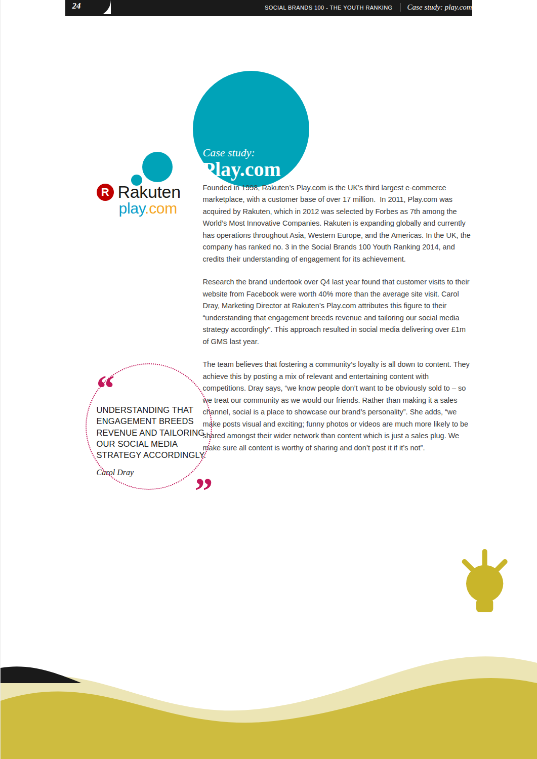24
SOCIAL BRANDS 100 - THE YOUTH RANKING Case study: play.com
Case study: Play.com
RRakuten
play.com
Founded in 1998, Rakuten’s Play.com is the UK’s third largest e-commerce marketplace, with a customer base of over 17 million. In 2011, Play.com was acquired by Rakuten, which in 2012 was selected by Forbes as 7th among the World’s Most Innovative Companies. Rakuten is expanding globally and currently has operations throughout Asia, Western Europe, and the Americas. In the UK, the company has ranked no. 3 in the Social Brands 100 Youth Ranking 2014, and credits their understanding of engagement for its achievement.
Research the brand undertook over Q4 last year found that customer visits to their website from Facebook were worth 40% more than the average site visit. Carol Dray, Marketing Director at Rakuten’s Play.com attributes this figure to their “understanding that engagement breeds revenue and tailoring our social media strategy accordingly”. This approach resulted in social media delivering over £1m of GMS last year.
The team believes that fostering a community’s loyalty is all down to content. They achieve this by posting a mix of relevant and entertaining content with competitions. Dray says, “we know people don’t want to be obviously sold to – so we treat our community as we would our friends. Rather than making it a sales channel, social is a place to showcase our brand’s personality”. She adds, “we make posts visual and exciting; funny photos or videos are much more likely to be shared amongst their wider network than content which is just a sales plug. We make sure all content is worthy of sharing and don’t post it if it’s not”.
“
Understanding that engagement breeds revenue and tailoring our social media strategy accordingly.
Carol Dray
”